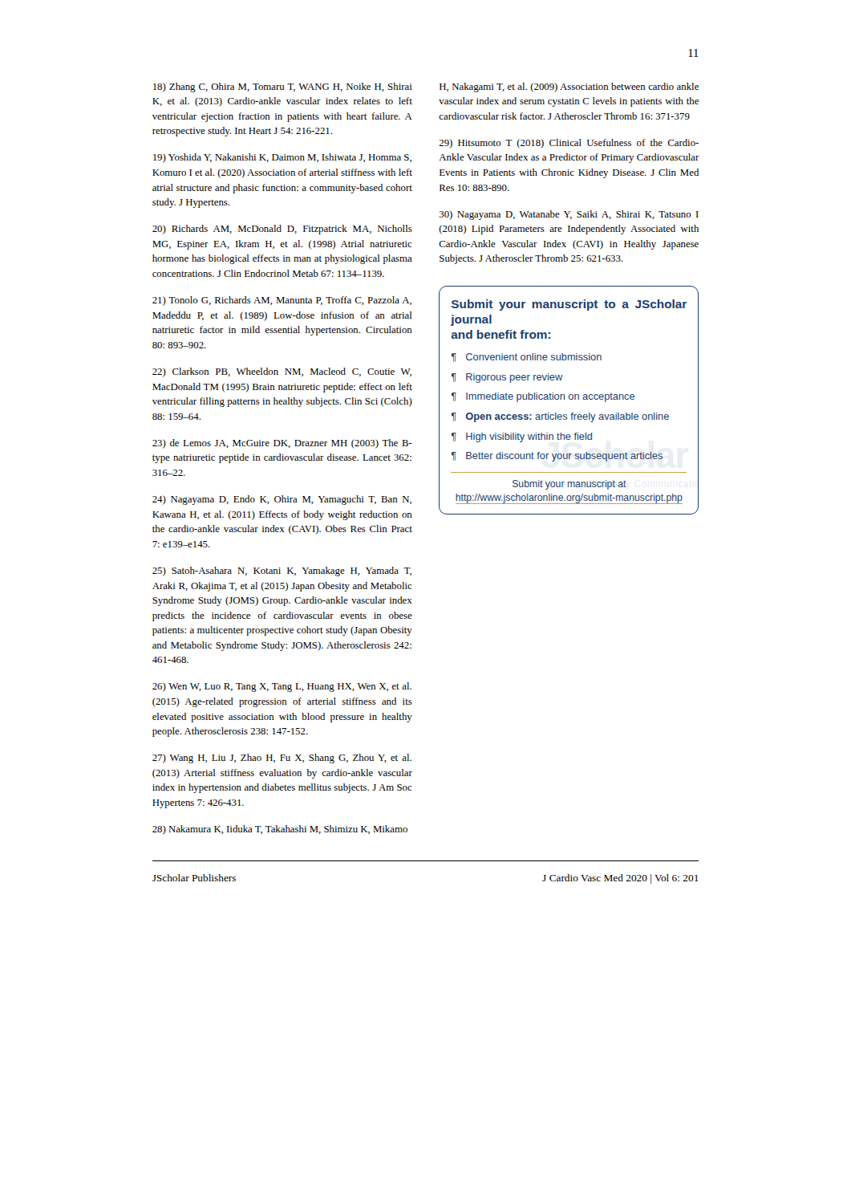11
18) Zhang C, Ohira M, Tomaru T, WANG H, Noike H, Shirai K, et al. (2013) Cardio-ankle vascular index relates to left ventricular ejection fraction in patients with heart failure. A retrospective study. Int Heart J 54: 216-221.
19) Yoshida Y, Nakanishi K, Daimon M, Ishiwata J, Homma S, Komuro I et al. (2020) Association of arterial stiffness with left atrial structure and phasic function: a community-based cohort study. J Hypertens.
20) Richards AM, McDonald D, Fitzpatrick MA, Nicholls MG, Espiner EA, Ikram H, et al. (1998) Atrial natriuretic hormone has biological effects in man at physiological plasma concentrations. J Clin Endocrinol Metab 67: 1134–1139.
21) Tonolo G, Richards AM, Manunta P, Troffa C, Pazzola A, Madeddu P, et al. (1989) Low-dose infusion of an atrial natriuretic factor in mild essential hypertension. Circulation 80: 893–902.
22) Clarkson PB, Wheeldon NM, Macleod C, Coutie W, MacDonald TM (1995) Brain natriuretic peptide: effect on left ventricular filling patterns in healthy subjects. Clin Sci (Colch) 88: 159–64.
23) de Lemos JA, McGuire DK, Drazner MH (2003) The B-type natriuretic peptide in cardiovascular disease. Lancet 362: 316–22.
24) Nagayama D, Endo K, Ohira M, Yamaguchi T, Ban N, Kawana H, et al. (2011) Effects of body weight reduction on the cardio-ankle vascular index (CAVI). Obes Res Clin Pract 7: e139–e145.
25) Satoh-Asahara N, Kotani K, Yamakage H, Yamada T, Araki R, Okajima T, et al (2015) Japan Obesity and Metabolic Syndrome Study (JOMS) Group. Cardio-ankle vascular index predicts the incidence of cardiovascular events in obese patients: a multicenter prospective cohort study (Japan Obesity and Metabolic Syndrome Study: JOMS). Atherosclerosis 242: 461-468.
26) Wen W, Luo R, Tang X, Tang L, Huang HX, Wen X, et al. (2015) Age-related progression of arterial stiffness and its elevated positive association with blood pressure in healthy people. Atherosclerosis 238: 147-152.
27) Wang H, Liu J, Zhao H, Fu X, Shang G, Zhou Y, et al. (2013) Arterial stiffness evaluation by cardio-ankle vascular index in hypertension and diabetes mellitus subjects. J Am Soc Hypertens 7: 426-431.
28) Nakamura K, Iiduka T, Takahashi M, Shimizu K, Mikamo
H, Nakagami T, et al. (2009) Association between cardio ankle vascular index and serum cystatin C levels in patients with the cardiovascular risk factor. J Atheroscler Thromb 16: 371-379
29) Hitsumoto T (2018) Clinical Usefulness of the Cardio-Ankle Vascular Index as a Predictor of Primary Cardiovascular Events in Patients with Chronic Kidney Disease. J Clin Med Res 10: 883-890.
30) Nagayama D, Watanabe Y, Saiki A, Shirai K, Tatsuno I (2018) Lipid Parameters are Independently Associated with Cardio-Ankle Vascular Index (CAVI) in Healthy Japanese Subjects. J Atheroscler Thromb 25: 621-633.
JScholarFostering Scholarly Communication
Submit your manuscript to a JScholar journal
and benefit from:
Convenient online submission
Rigorous peer review
Immediate publication on acceptance
Open access: articles freely available online
High visibility within the field
Better discount for your subsequent articles
Submit your manuscript at
http://www.jscholaronline.org/submit-manuscript.php
JScholar Publishers
J Cardio Vasc Med 2020 | Vol 6: 201